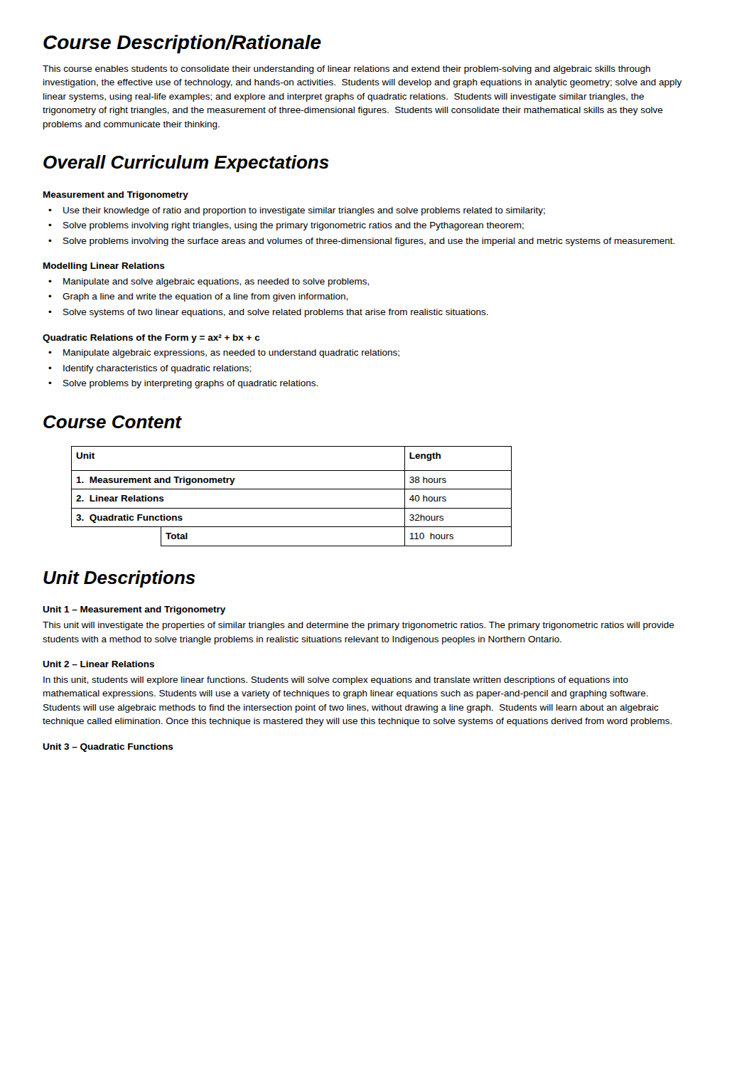Course Description/Rationale
This course enables students to consolidate their understanding of linear relations and extend their problem-solving and algebraic skills through investigation, the effective use of technology, and hands-on activities. Students will develop and graph equations in analytic geometry; solve and apply linear systems, using real-life examples; and explore and interpret graphs of quadratic relations. Students will investigate similar triangles, the trigonometry of right triangles, and the measurement of three-dimensional figures. Students will consolidate their mathematical skills as they solve problems and communicate their thinking.
Overall Curriculum Expectations
Measurement and Trigonometry
Use their knowledge of ratio and proportion to investigate similar triangles and solve problems related to similarity;
Solve problems involving right triangles, using the primary trigonometric ratios and the Pythagorean theorem;
Solve problems involving the surface areas and volumes of three-dimensional figures, and use the imperial and metric systems of measurement.
Modelling Linear Relations
Manipulate and solve algebraic equations, as needed to solve problems,
Graph a line and write the equation of a line from given information,
Solve systems of two linear equations, and solve related problems that arise from realistic situations.
Quadratic Relations of the Form y = ax² + bx + c
Manipulate algebraic expressions, as needed to understand quadratic relations;
Identify characteristics of quadratic relations;
Solve problems by interpreting graphs of quadratic relations.
Course Content
| Unit | Length |
| --- | --- |
| 1. Measurement and Trigonometry | 38 hours |
| 2. Linear Relations | 40 hours |
| 3. Quadratic Functions | 32hours |
| | Total | 110 hours |
Unit Descriptions
Unit 1 – Measurement and Trigonometry
This unit will investigate the properties of similar triangles and determine the primary trigonometric ratios. The primary trigonometric ratios will provide students with a method to solve triangle problems in realistic situations relevant to Indigenous peoples in Northern Ontario.
Unit 2 – Linear Relations
In this unit, students will explore linear functions. Students will solve complex equations and translate written descriptions of equations into mathematical expressions. Students will use a variety of techniques to graph linear equations such as paper-and-pencil and graphing software. Students will use algebraic methods to find the intersection point of two lines, without drawing a line graph. Students will learn about an algebraic technique called elimination. Once this technique is mastered they will use this technique to solve systems of equations derived from word problems.
Unit 3 – Quadratic Functions